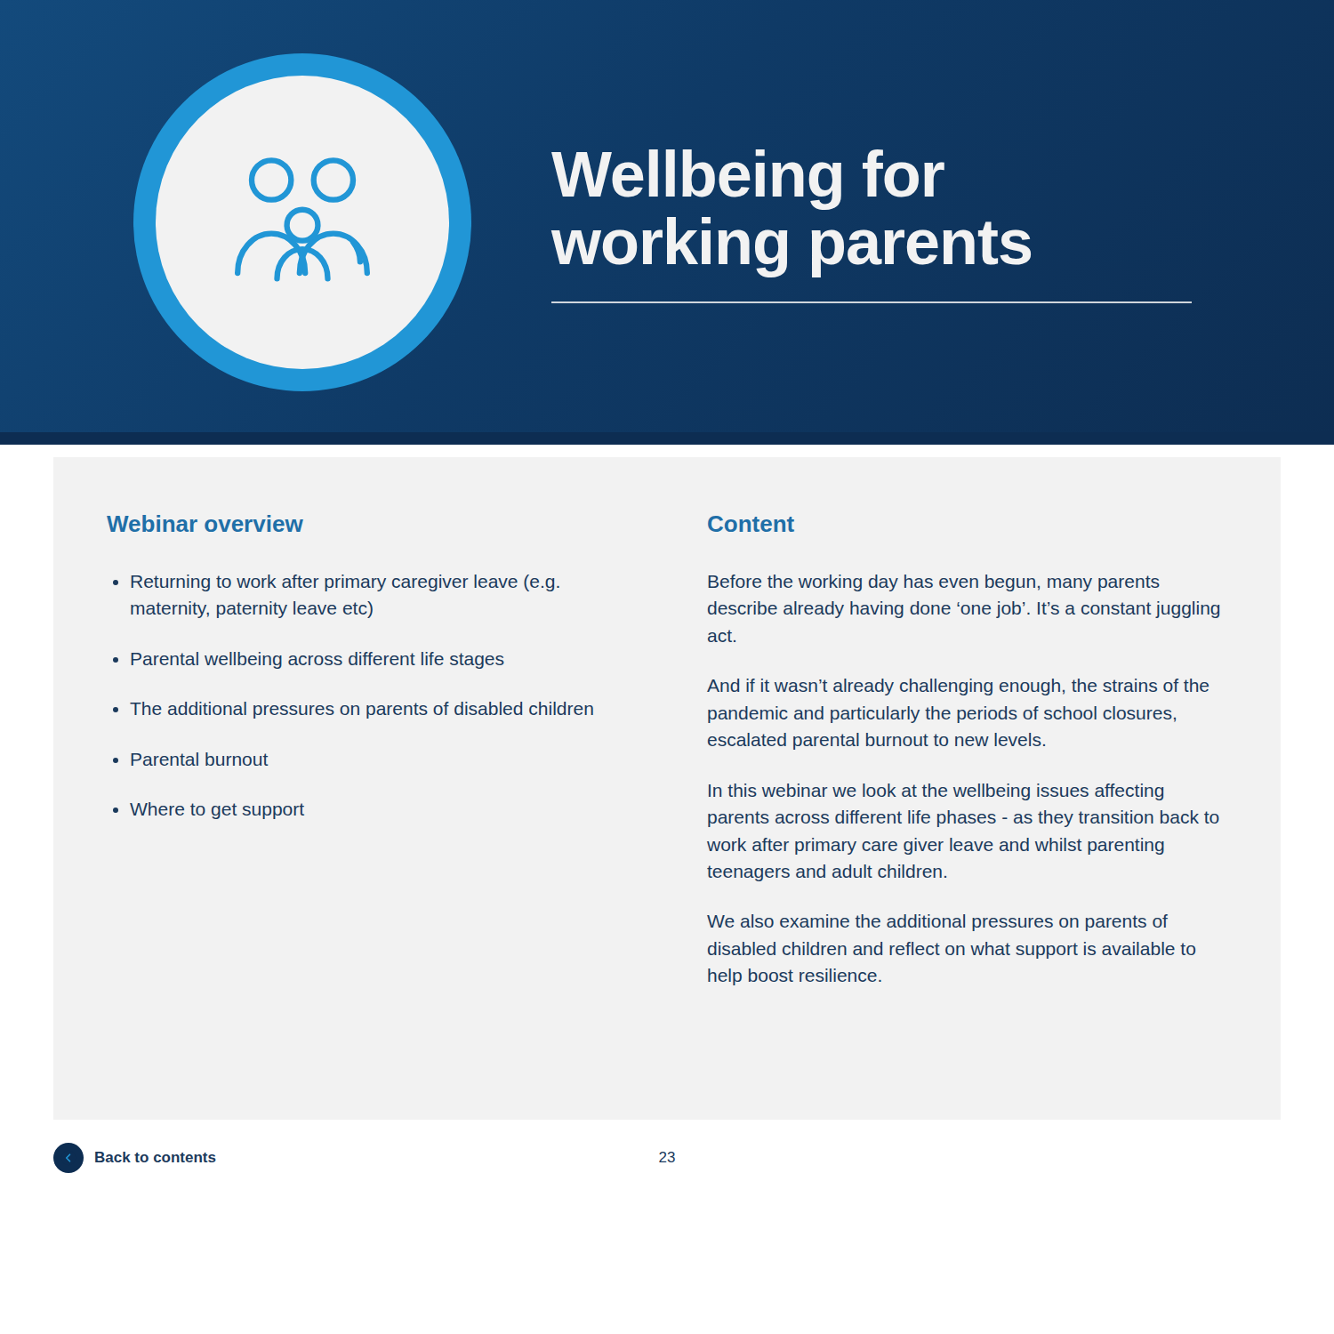Wellbeing for
working parents
Webinar overview
Returning to work after primary caregiver leave (e.g. maternity, paternity leave etc)
Parental wellbeing across different life stages
The additional pressures on parents of disabled children
Parental burnout
Where to get support
Content
Before the working day has even begun, many parents describe already having done ‘one job’. It’s a constant juggling act.
And if it wasn’t already challenging enough, the strains of the pandemic and particularly the periods of school closures, escalated parental burnout to new levels.
In this webinar we look at the wellbeing issues affecting parents across different life phases - as they transition back to work after primary care giver leave and whilst parenting teenagers and adult children.
We also examine the additional pressures on parents of disabled children and reflect on what support is available to help boost resilience.
Back to contents 23